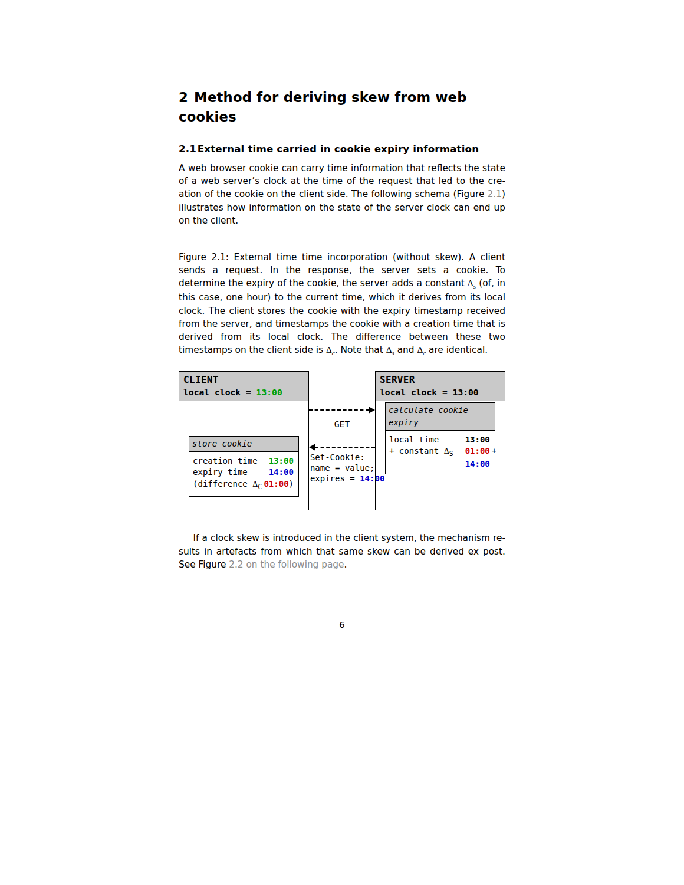2 Method for deriving skew from web cookies
2.1 External time carried in cookie expiry information
A web browser cookie can carry time information that reflects the state of a web server’s clock at the time of the request that led to the creation of the cookie on the client side. The following schema (Figure 2.1) illustrates how information on the state of the server clock can end up on the client.
Figure 2.1: External time time incorporation (without skew). A client sends a request. In the response, the server sets a cookie. To determine the expiry of the cookie, the server adds a constant Δs (of, in this case, one hour) to the current time, which it derives from its local clock. The client stores the cookie with the expiry timestamp received from the server, and timestamps the cookie with a creation time that is derived from its local clock. The difference between these two timestamps on the client side is Δc. Note that Δs and Δc are identical.
CLIENT
local clock = 13:00
store cookie
creation time 13:00
expiry time 14:00–
(difference ΔC 01:00)
GET
Set-Cookie:
name = value;
expires = 14:00
SERVER
local clock = 13:00
calculate cookie expiry
local time 13:00
+ constant ΔS 01:00+
14:00
If a clock skew is introduced in the client system, the mechanism results in artefacts from which that same skew can be derived ex post. See Figure 2.2 on the following page.
6